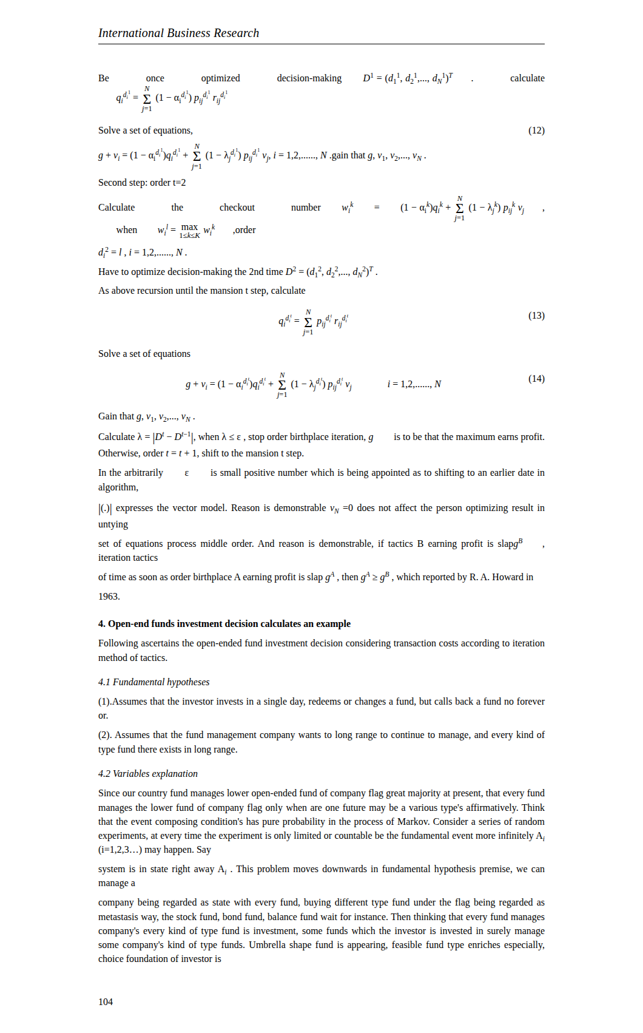International Business Research
Be once optimized decision-making D1 = (d11, d21,..., dN1)T . calculate qidi1 = NΣj=1 (1 − αidi1) pijdi1 rijdi1
(12)
Solve a set of equations,
g + vi = (1 − αidi1)qidi1 + NΣj=1 (1 − λjdi1) pijdi1 vj, i = 1,2,......, N .gain that g, v1, v2,..., vN .
Second step: order t=2
Calculate the checkout number wik = (1 − αik)qik + NΣj=1 (1 − λjk) pijk vj , when wil = max 1≤k≤K wik ,order
di2 = l , i = 1,2,......, N .
Have to optimize decision-making the 2nd time D2 = (d12, d22,..., dN2)T .
As above recursion until the mansion t step, calculate
(13)
qidit = NΣj=1 pijdit rijdit
Solve a set of equations
(14)
g + vi = (1 − αidit)qidit + NΣj=1 (1 − λjdit) pijdit vj i = 1,2,......, N
Gain that g, v1, v2,..., vN .
Calculate λ = |Dt − Dt−1|, when λ ≤ ε , stop order birthplace iteration, g is to be that the maximum earns profit. Otherwise, order t = t + 1, shift to the mansion t step.
In the arbitrarily ε is small positive number which is being appointed as to shifting to an earlier date in algorithm,
|(.)| expresses the vector model. Reason is demonstrable vN =0 does not affect the person optimizing result in untying
set of equations process middle order. And reason is demonstrable, if tactics B earning profit is slapgB , iteration tactics
of time as soon as order birthplace A earning profit is slap gA , then gA ≥ gB , which reported by R. A. Howard in
1963.
4. Open-end funds investment decision calculates an example
Following ascertains the open-ended fund investment decision considering transaction costs according to iteration method of tactics.
4.1 Fundamental hypotheses
(1).Assumes that the investor invests in a single day, redeems or changes a fund, but calls back a fund no forever or.
(2). Assumes that the fund management company wants to long range to continue to manage, and every kind of type fund there exists in long range.
4.2 Variables explanation
Since our country fund manages lower open-ended fund of company flag great majority at present, that every fund manages the lower fund of company flag only when are one future may be a various type's affirmatively. Think that the event composing condition's has pure probability in the process of Markov. Consider a series of random experiments, at every time the experiment is only limited or countable be the fundamental event more infinitely Ai (i=1,2,3…) may happen. Say
system is in state right away Ai . This problem moves downwards in fundamental hypothesis premise, we can manage a
company being regarded as state with every fund, buying different type fund under the flag being regarded as metastasis way, the stock fund, bond fund, balance fund wait for instance. Then thinking that every fund manages company's every kind of type fund is investment, some funds which the investor is invested in surely manage some company's kind of type funds. Umbrella shape fund is appearing, feasible fund type enriches especially, choice foundation of investor is
104